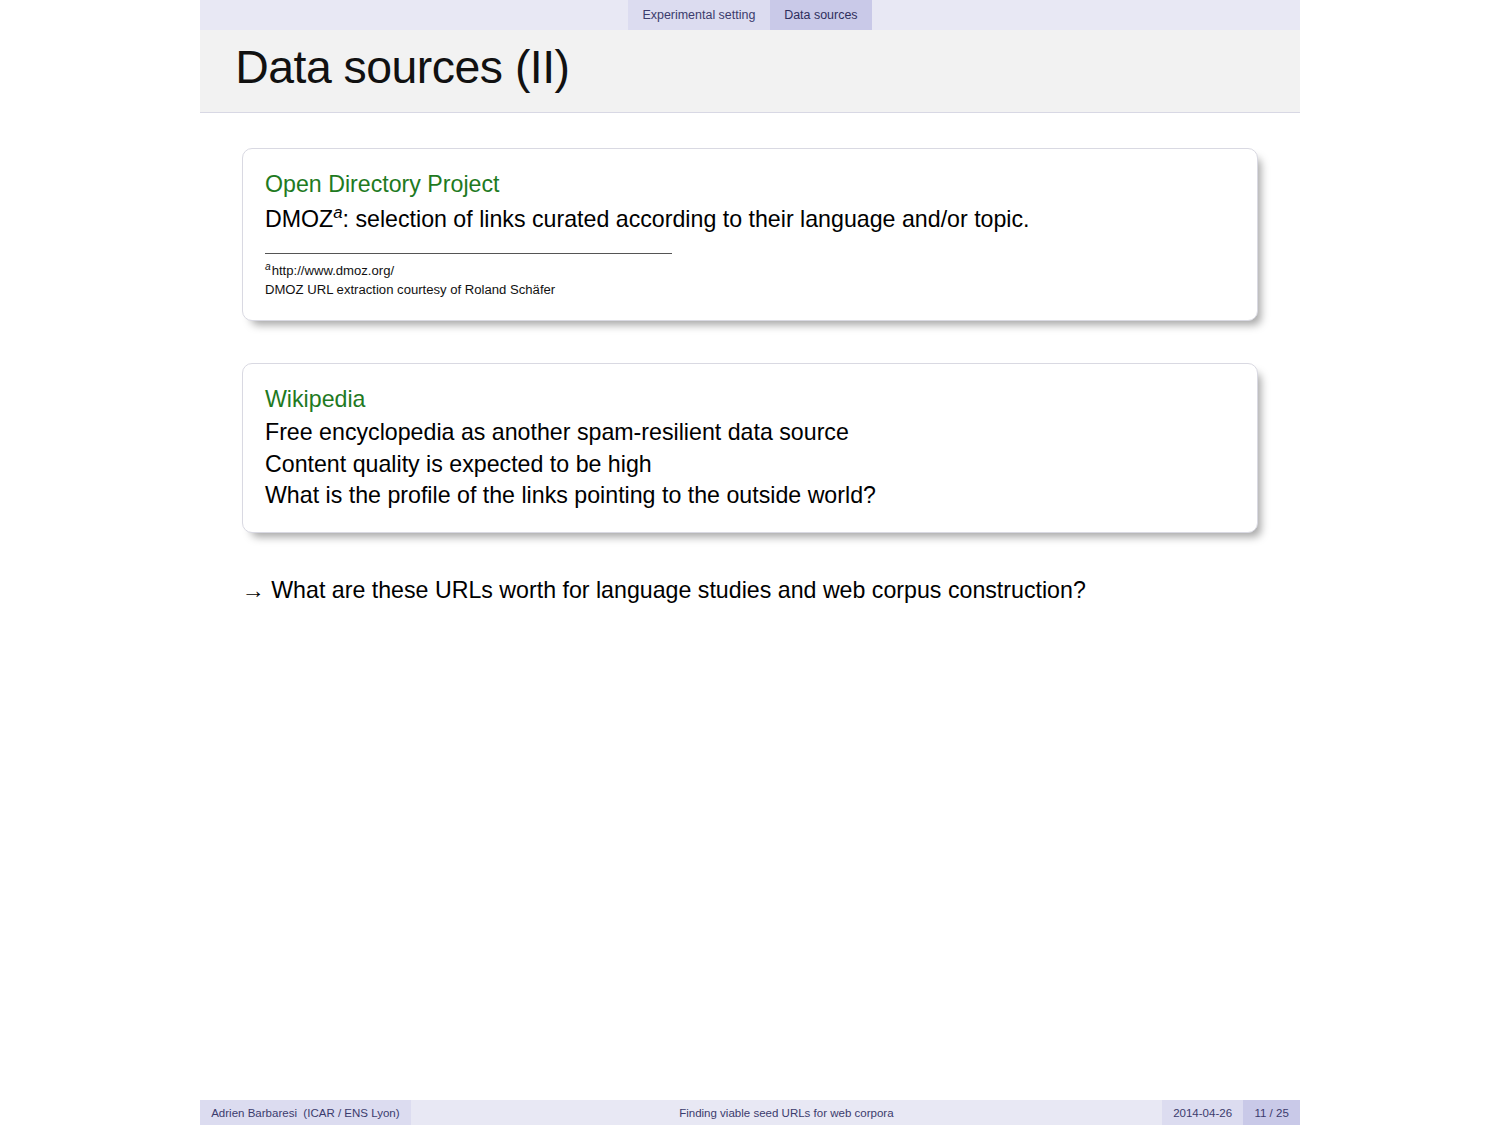Experimental setting
Data sources
Data sources (II)
Open Directory Project
DMOZa: selection of links curated according to their language and/or topic.
ahttp://www.dmoz.org/
DMOZ URL extraction courtesy of Roland Schäfer
Wikipedia
Free encyclopedia as another spam-resilient data source
Content quality is expected to be high
What is the profile of the links pointing to the outside world?
→ What are these URLs worth for language studies and web corpus construction?
Adrien Barbaresi (ICAR / ENS Lyon)
Finding viable seed URLs for web corpora
2014-04-26
11 / 25